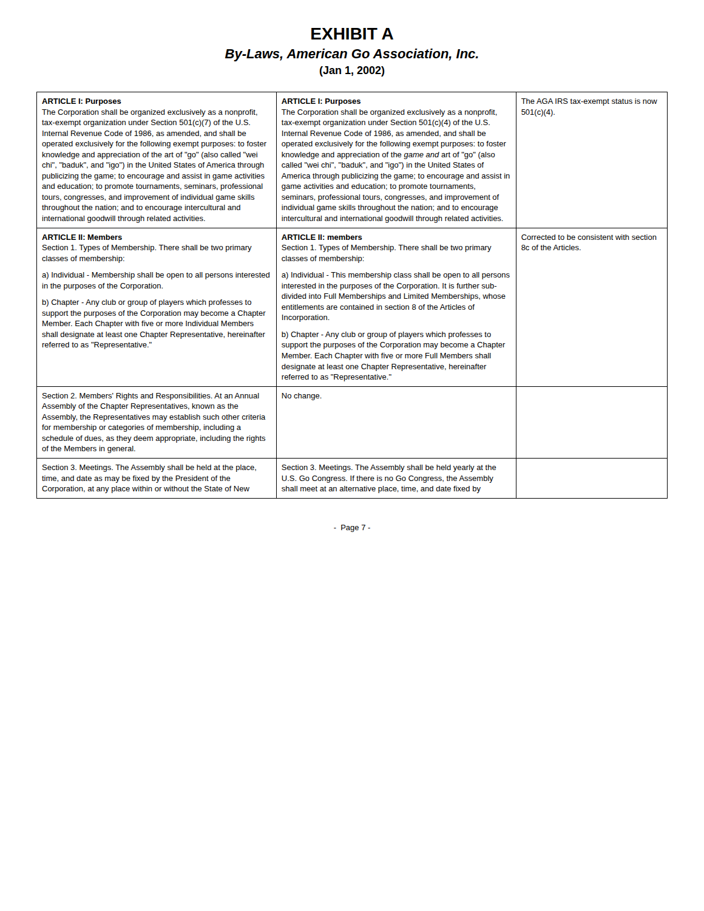EXHIBIT A
By-Laws, American Go Association, Inc.
(Jan 1, 2002)
| ARTICLE I: Purposes The Corporation shall be organized exclusively as a nonprofit, tax-exempt organization under Section 501(c)(7) of the U.S. Internal Revenue Code of 1986, as amended, and shall be operated exclusively for the following exempt purposes: to foster knowledge and appreciation of the art of "go" (also called "wei chi", "baduk", and "igo") in the United States of America through publicizing the game; to encourage and assist in game activities and education; to promote tournaments, seminars, professional tours, congresses, and improvement of individual game skills throughout the nation; and to encourage intercultural and international goodwill through related activities. | ARTICLE I: Purposes The Corporation shall be organized exclusively as a nonprofit, tax-exempt organization under Section 501(c)(4) of the U.S. Internal Revenue Code of 1986, as amended, and shall be operated exclusively for the following exempt purposes: to foster knowledge and appreciation of the game and art of "go" (also called "wei chi", "baduk", and "igo") in the United States of America through publicizing the game; to encourage and assist in game activities and education; to promote tournaments, seminars, professional tours, congresses, and improvement of individual game skills throughout the nation; and to encourage intercultural and international goodwill through related activities. | The AGA IRS tax-exempt status is now 501(c)(4). |
| ARTICLE II: Members Section 1. Types of Membership. There shall be two primary classes of membership: a) Individual - Membership shall be open to all persons interested in the purposes of the Corporation. b) Chapter - Any club or group of players which professes to support the purposes of the Corporation may become a Chapter Member. Each Chapter with five or more Individual Members shall designate at least one Chapter Representative, hereinafter referred to as "Representative." | ARTICLE II: members Section 1. Types of Membership. There shall be two primary classes of membership: a) Individual - This membership class shall be open to all persons interested in the purposes of the Corporation. It is further sub-divided into Full Memberships and Limited Memberships, whose entitlements are contained in section 8 of the Articles of Incorporation. b) Chapter - Any club or group of players which professes to support the purposes of the Corporation may become a Chapter Member. Each Chapter with five or more Full Members shall designate at least one Chapter Representative, hereinafter referred to as "Representative." | Corrected to be consistent with section 8c of the Articles. |
| Section 2. Members' Rights and Responsibilities. At an Annual Assembly of the Chapter Representatives, known as the Assembly, the Representatives may establish such other criteria for membership or categories of membership, including a schedule of dues, as they deem appropriate, including the rights of the Members in general. | No change. | |
| Section 3. Meetings. The Assembly shall be held at the place, time, and date as may be fixed by the President of the Corporation, at any place within or without the State of New | Section 3. Meetings. The Assembly shall be held yearly at the U.S. Go Congress. If there is no Go Congress, the Assembly shall meet at an alternative place, time, and date fixed by | |
- Page 7 -